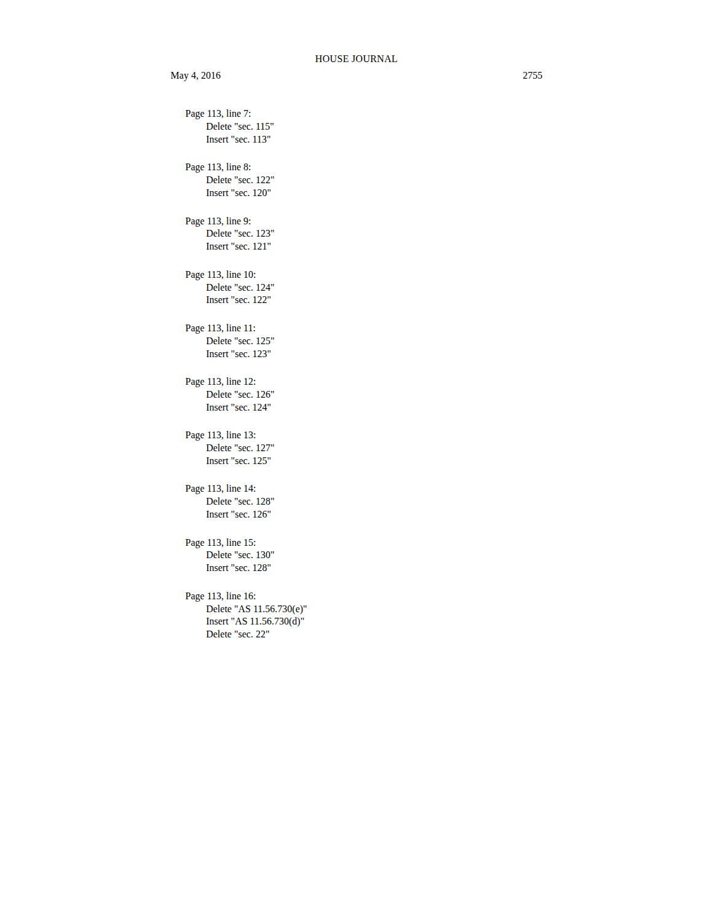HOUSE JOURNAL
May 4, 2016 2755
Page 113, line 7:
Delete "sec. 115"
Insert "sec. 113"
Page 113, line 8:
Delete "sec. 122"
Insert "sec. 120"
Page 113, line 9:
Delete "sec. 123"
Insert "sec. 121"
Page 113, line 10:
Delete "sec. 124"
Insert "sec. 122"
Page 113, line 11:
Delete "sec. 125"
Insert "sec. 123"
Page 113, line 12:
Delete "sec. 126"
Insert "sec. 124"
Page 113, line 13:
Delete "sec. 127"
Insert "sec. 125"
Page 113, line 14:
Delete "sec. 128"
Insert "sec. 126"
Page 113, line 15:
Delete "sec. 130"
Insert "sec. 128"
Page 113, line 16:
Delete "AS 11.56.730(e)"
Insert "AS 11.56.730(d)"
Delete "sec. 22"